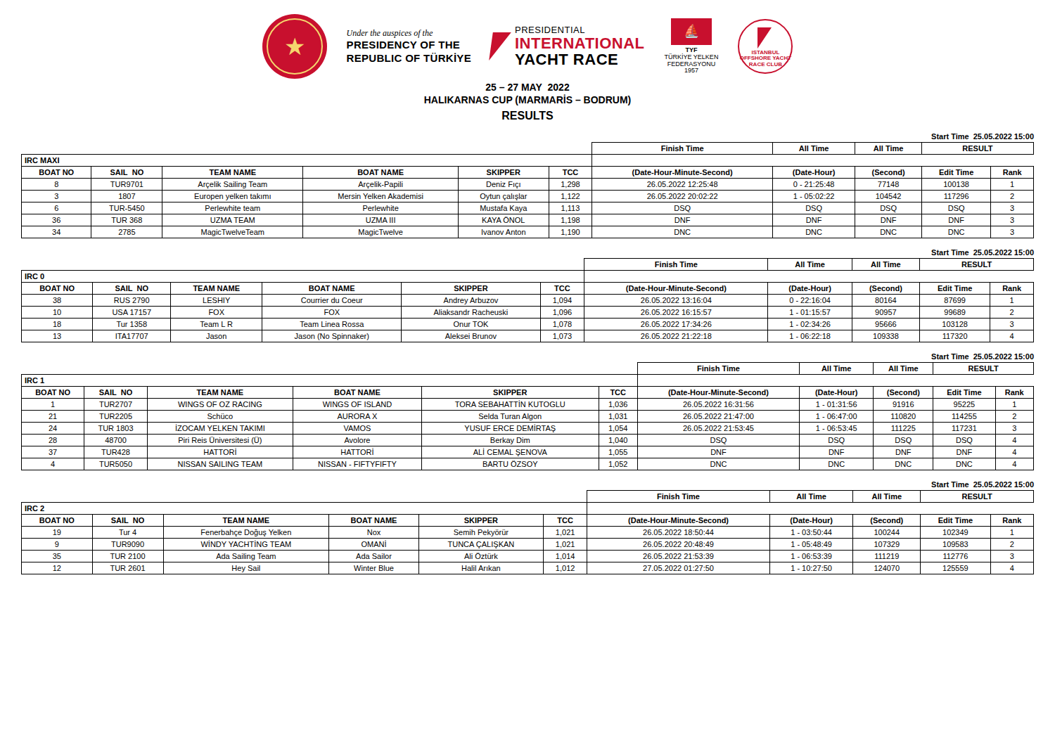Under the auspices of the
PRESIDENCY OF THE
REPUBLIC OF TÜRKİYE
PRESIDENTIAL
INTERNATIONAL
YACHT RACE
⛵
TYF
TÜRKİYE YELKEN
FEDERASYONU
1957
Istanbul Offshore Yacht Race Club
25 – 27 MAY 2022
HALIKARNAS CUP (MARMARİS – BODRUM)
RESULTS
Start Time 25.05.2022 15:00
| | Finish Time | All Time | All Time | RESULT |
| --- | --- | --- | --- | --- |
| IRC MAXI | | | | | |
| BOAT NO | SAIL NO | TEAM NAME | BOAT NAME | SKIPPER | TCC | (Date-Hour-Minute-Second) | (Date-Hour) | (Second) | Edit Time | Rank |
| 8 | TUR9701 | Arçelik Sailing Team | Arçelik-Papili | Deniz Fıçı | 1,298 | 26.05.2022 12:25:48 | 0 - 21:25:48 | 77148 | 100138 | 1 |
| 3 | 1807 | Europen yelken takımı | Mersin Yelken Akademisi | Oytun çalışlar | 1,122 | 26.05.2022 20:02:22 | 1 - 05:02:22 | 104542 | 117296 | 2 |
| 6 | TUR-5450 | Perlewhite team | Perlewhite | Mustafa Kaya | 1,113 | DSQ | DSQ | DSQ | DSQ | 3 |
| 36 | TUR 368 | UZMA TEAM | UZMA III | KAYA ÖNOL | 1,198 | DNF | DNF | DNF | DNF | 3 |
| 34 | 2785 | MagicTwelveTeam | MagicTwelve | Ivanov Anton | 1,190 | DNC | DNC | DNC | DNC | 3 |
Start Time 25.05.2022 15:00
| | Finish Time | All Time | All Time | RESULT |
| --- | --- | --- | --- | --- |
| IRC 0 | | | | | |
| BOAT NO | SAIL NO | TEAM NAME | BOAT NAME | SKIPPER | TCC | (Date-Hour-Minute-Second) | (Date-Hour) | (Second) | Edit Time | Rank |
| 38 | RUS 2790 | LESHIY | Courrier du Coeur | Andrey Arbuzov | 1,094 | 26.05.2022 13:16:04 | 0 - 22:16:04 | 80164 | 87699 | 1 |
| 10 | USA 17157 | FOX | FOX | Aliaksandr Racheuski | 1,096 | 26.05.2022 16:15:57 | 1 - 01:15:57 | 90957 | 99689 | 2 |
| 18 | Tur 1358 | Team L R | Team Linea Rossa | Onur TOK | 1,078 | 26.05.2022 17:34:26 | 1 - 02:34:26 | 95666 | 103128 | 3 |
| 13 | ITA17707 | Jason | Jason (No Spinnaker) | Aleksei Brunov | 1,073 | 26.05.2022 21:22:18 | 1 - 06:22:18 | 109338 | 117320 | 4 |
Start Time 25.05.2022 15:00
| | Finish Time | All Time | All Time | RESULT |
| --- | --- | --- | --- | --- |
| IRC 1 | | | | | |
| BOAT NO | SAIL NO | TEAM NAME | BOAT NAME | SKIPPER | TCC | (Date-Hour-Minute-Second) | (Date-Hour) | (Second) | Edit Time | Rank |
| 1 | TUR2707 | WINGS OF OZ RACING | WINGS OF ISLAND | TORA SEBAHATTİN KUTOGLU | 1,036 | 26.05.2022 16:31:56 | 1 - 01:31:56 | 91916 | 95225 | 1 |
| 21 | TUR2205 | Schüco | AURORA X | Selda Turan Algon | 1,031 | 26.05.2022 21:47:00 | 1 - 06:47:00 | 110820 | 114255 | 2 |
| 24 | TUR 1803 | İZOCAM YELKEN TAKIMI | VAMOS | YUSUF ERCE DEMİRTAŞ | 1,054 | 26.05.2022 21:53:45 | 1 - 06:53:45 | 111225 | 117231 | 3 |
| 28 | 48700 | Piri Reis Üniversitesi (Ü) | Avolore | Berkay Dim | 1,040 | DSQ | DSQ | DSQ | DSQ | 4 |
| 37 | TUR428 | HATTORİ | HATTORİ | ALİ CEMAL ŞENOVA | 1,055 | DNF | DNF | DNF | DNF | 4 |
| 4 | TUR5050 | NISSAN SAILING TEAM | NISSAN - FIFTYFIFTY | BARTU ÖZSOY | 1,052 | DNC | DNC | DNC | DNC | 4 |
Start Time 25.05.2022 15:00
| | Finish Time | All Time | All Time | RESULT |
| --- | --- | --- | --- | --- |
| IRC 2 | | | | | |
| BOAT NO | SAIL NO | TEAM NAME | BOAT NAME | SKIPPER | TCC | (Date-Hour-Minute-Second) | (Date-Hour) | (Second) | Edit Time | Rank |
| 19 | Tur 4 | Fenerbahçe Doğuş Yelken | Nox | Semih Pekyörür | 1,021 | 26.05.2022 18:50:44 | 1 - 03:50:44 | 100244 | 102349 | 1 |
| 9 | TUR9090 | WİNDY YACHTİNG TEAM | OMANİ | TUNCA ÇALIŞKAN | 1,021 | 26.05.2022 20:48:49 | 1 - 05:48:49 | 107329 | 109583 | 2 |
| 35 | TUR 2100 | Ada Sailing Team | Ada Sailor | Ali Öztürk | 1,014 | 26.05.2022 21:53:39 | 1 - 06:53:39 | 111219 | 112776 | 3 |
| 12 | TUR 2601 | Hey Sail | Winter Blue | Halil Arıkan | 1,012 | 27.05.2022 01:27:50 | 1 - 10:27:50 | 124070 | 125559 | 4 |